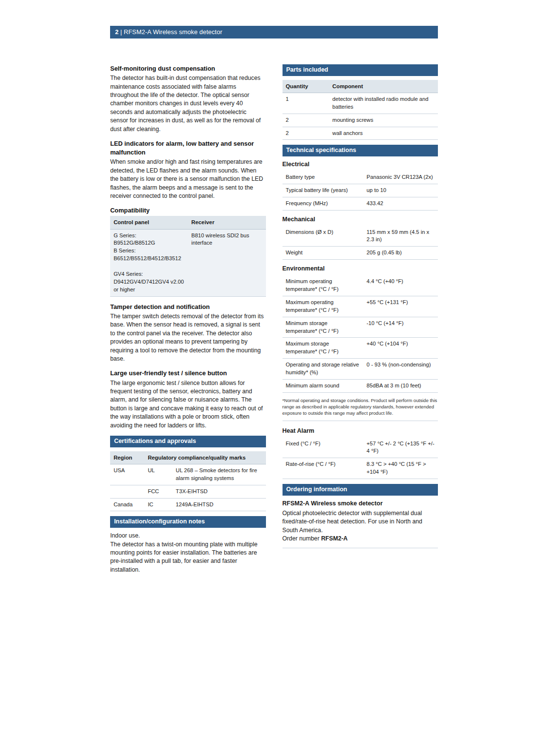2 | RFSM2-A Wireless smoke detector
Self-monitoring dust compensation
The detector has built-in dust compensation that reduces maintenance costs associated with false alarms throughout the life of the detector. The optical sensor chamber monitors changes in dust levels every 40 seconds and automatically adjusts the photoelectric sensor for increases in dust, as well as for the removal of dust after cleaning.
LED indicators for alarm, low battery and sensor malfunction
When smoke and/or high and fast rising temperatures are detected, the LED flashes and the alarm sounds. When the battery is low or there is a sensor malfunction the LED flashes, the alarm beeps and a message is sent to the receiver connected to the control panel.
Compatibility
| Control panel | Receiver |
| --- | --- |
| G Series: B9512G/B8512G B Series: B6512/B5512/B4512/B3512 GV4 Series: D9412GV4/D7412GV4 v2.00 or higher | B810 wireless SDI2 bus interface |
Tamper detection and notification
The tamper switch detects removal of the detector from its base. When the sensor head is removed, a signal is sent to the control panel via the receiver. The detector also provides an optional means to prevent tampering by requiring a tool to remove the detector from the mounting base.
Large user-friendly test / silence button
The large ergonomic test / silence button allows for frequent testing of the sensor, electronics, battery and alarm, and for silencing false or nuisance alarms. The button is large and concave making it easy to reach out of the way installations with a pole or broom stick, often avoiding the need for ladders or lifts.
Certifications and approvals
| Region | Regulatory compliance/quality marks |
| --- | --- |
| USA | UL | UL 268 – Smoke detectors for fire alarm signaling systems |
| | FCC | T3X-EIHTSD |
| Canada | IC | 1249A-EIHTSD |
Installation/configuration notes
Indoor use.
The detector has a twist-on mounting plate with multiple mounting points for easier installation. The batteries are pre-installed with a pull tab, for easier and faster installation.
Parts included
| Quantity | Component |
| --- | --- |
| 1 | detector with installed radio module and batteries |
| 2 | mounting screws |
| 2 | wall anchors |
Technical specifications
Electrical
| Battery type | Panasonic 3V CR123A (2x) |
| Typical battery life (years) | up to 10 |
| Frequency (MHz) | 433.42 |
Mechanical
| Dimensions (Ø x D) | 115 mm x 59 mm (4.5 in x 2.3 in) |
| Weight | 205 g (0.45 lb) |
Environmental
| Minimum operating temperature* (°C / °F) | 4.4 °C (+40 °F) |
| Maximum operating temperature* (°C / °F) | +55 °C (+131 °F) |
| Minimum storage temperature* (°C / °F) | -10 °C (+14 °F) |
| Maximum storage temperature* (°C / °F) | +40 °C (+104 °F) |
| Operating and storage relative humidity* (%) | 0 - 93 % (non-condensing) |
| Minimum alarm sound | 85dBA at 3 m (10 feet) |
*Normal operating and storage conditions. Product will perform outside this range as described in applicable regulatory standards, however extended exposure to outside this range may affect product life.
Heat Alarm
| Fixed (°C / °F) | +57 °C +/- 2 °C (+135 °F +/- 4 °F) |
| Rate-of-rise (°C / °F) | 8.3 °C > +40 °C (15 °F > +104 °F) |
Ordering information
RFSM2-A Wireless smoke detector
Optical photoelectric detector with supplemental dual fixed/rate-of-rise heat detection. For use in North and South America.
Order number RFSM2-A